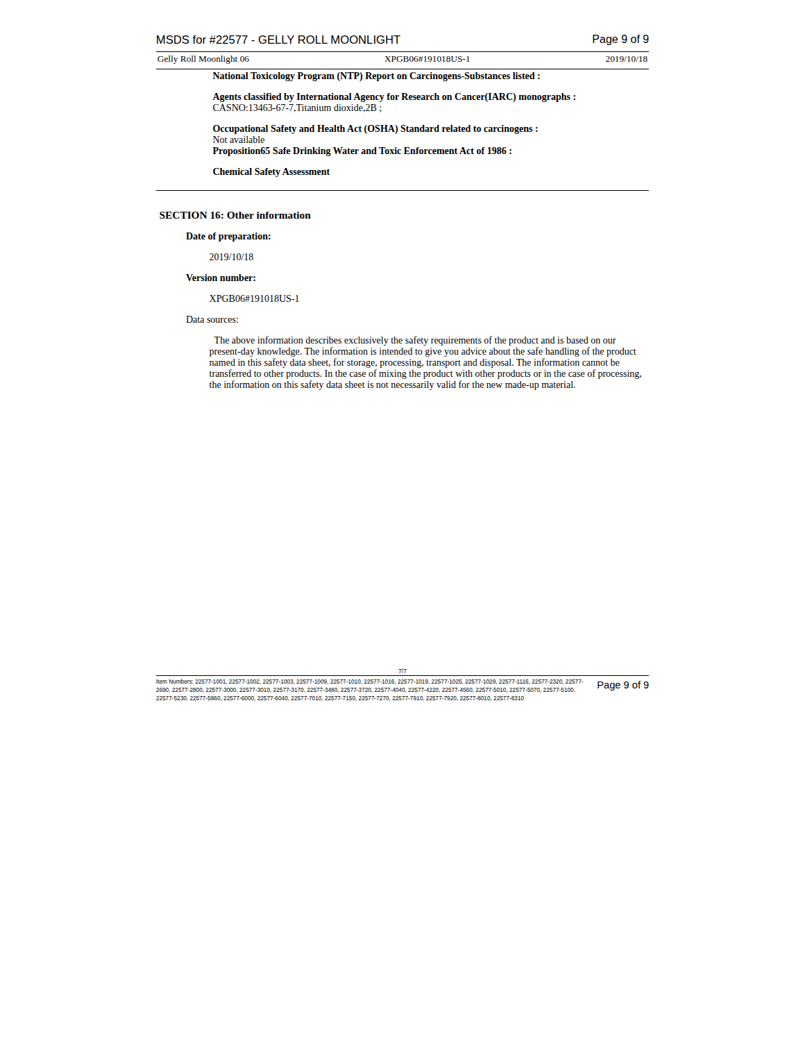MSDS for #22577 - GELLY ROLL MOONLIGHT
Page 9 of 9
Gelly Roll Moonlight 06
XPGB06#191018US-1
2019/10/18
National Toxicology Program (NTP) Report on Carcinogens-Substances listed :
Agents classified by International Agency for Research on Cancer(IARC) monographs :
CASNO:13463-67-7,Titanium dioxide,2B ;
Occupational Safety and Health Act (OSHA) Standard related to carcinogens :
Not available
Proposition65 Safe Drinking Water and Toxic Enforcement Act of 1986 :
Chemical Safety Assessment
SECTION 16: Other information
Date of preparation:
2019/10/18
Version number:
XPGB06#191018US-1
Data sources:
The above information describes exclusively the safety requirements of the product and is based on our present-day knowledge. The information is intended to give you advice about the safe handling of the product named in this safety data sheet, for storage, processing, transport and disposal. The information cannot be transferred to other products. In the case of mixing the product with other products or in the case of processing, the information on this safety data sheet is not necessarily valid for the new made-up material.
7/7
Page 9 of 9 Item Numbers: 22577-1001, 22577-1002, 22577-1003, 22577-1009, 22577-1010, 22577-1016, 22577-1019, 22577-1025, 22577-1029, 22577-1116, 22577-2320, 22577-2690, 22577-2800, 22577-3000, 22577-3010, 22577-3170, 22577-3480, 22577-3720, 22577-4040, 22577-4220, 22577-4560, 22577-5010, 22577-5070, 22577-5100, 22577-5230, 22577-5860, 22577-6000, 22577-6040, 22577-7010, 22577-7150, 22577-7270, 22577-7910, 22577-7920, 22577-8010, 22577-8310